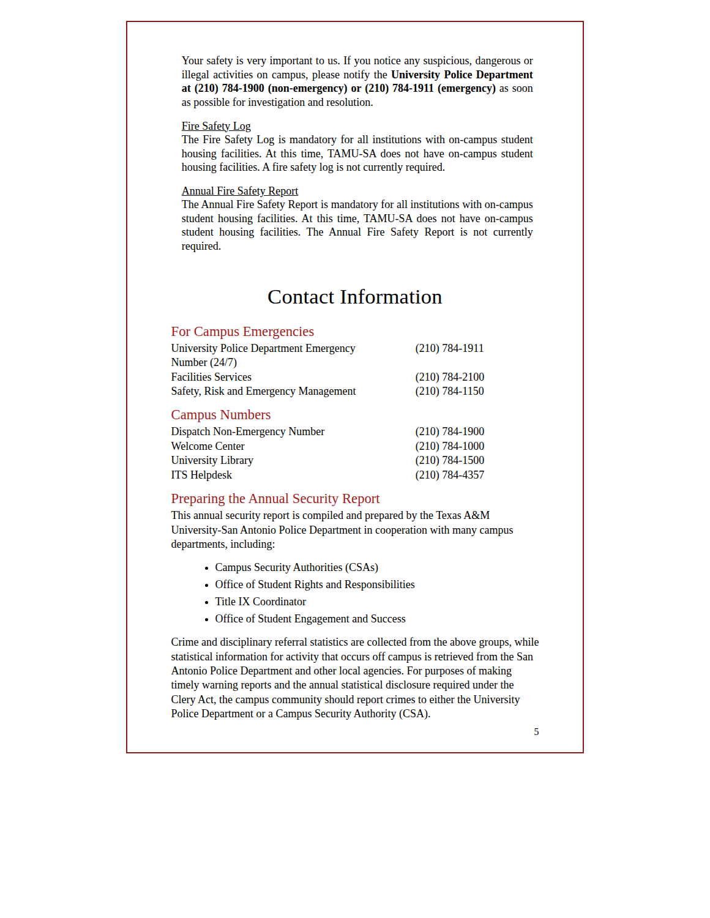Your safety is very important to us. If you notice any suspicious, dangerous or illegal activities on campus, please notify the University Police Department at (210) 784-1900 (non-emergency) or (210) 784-1911 (emergency) as soon as possible for investigation and resolution.
Fire Safety Log
The Fire Safety Log is mandatory for all institutions with on-campus student housing facilities. At this time, TAMU-SA does not have on-campus student housing facilities. A fire safety log is not currently required.
Annual Fire Safety Report
The Annual Fire Safety Report is mandatory for all institutions with on-campus student housing facilities. At this time, TAMU-SA does not have on-campus student housing facilities. The Annual Fire Safety Report is not currently required.
Contact Information
For Campus Emergencies
| University Police Department Emergency Number (24/7) | (210) 784-1911 |
| Facilities Services | (210) 784-2100 |
| Safety, Risk and Emergency Management | (210) 784-1150 |
Campus Numbers
| Dispatch Non-Emergency Number | (210) 784-1900 |
| Welcome Center | (210) 784-1000 |
| University Library | (210) 784-1500 |
| ITS Helpdesk | (210) 784-4357 |
Preparing the Annual Security Report
This annual security report is compiled and prepared by the Texas A&M University-San Antonio Police Department in cooperation with many campus departments, including:
Campus Security Authorities (CSAs)
Office of Student Rights and Responsibilities
Title IX Coordinator
Office of Student Engagement and Success
Crime and disciplinary referral statistics are collected from the above groups, while statistical information for activity that occurs off campus is retrieved from the San Antonio Police Department and other local agencies. For purposes of making timely warning reports and the annual statistical disclosure required under the Clery Act, the campus community should report crimes to either the University Police Department or a Campus Security Authority (CSA).
5